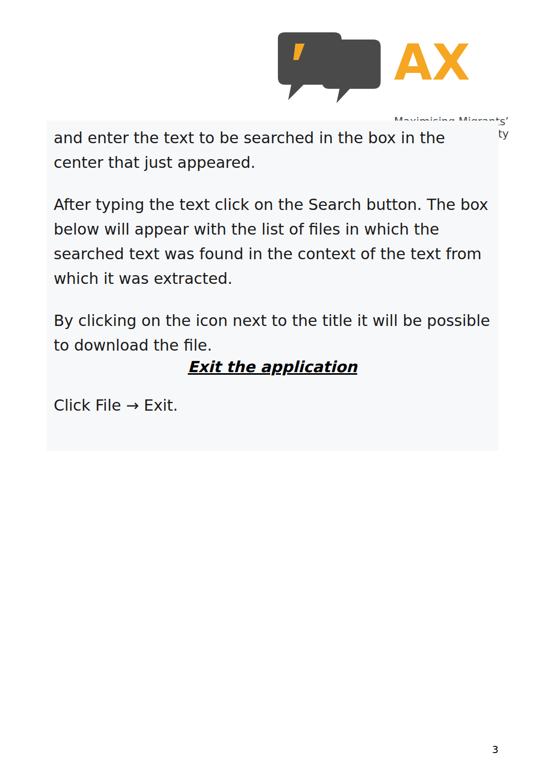M AX Maximising Migrants’ Contribution to Society
and enter the text to be searched in the box in the center that just appeared.
After typing the text click on the Search button. The box below will appear with the list of files in which the searched text was found in the context of the text from which it was extracted.
By clicking on the icon next to the title it will be possible to download the file.
Exit the application
Click File → Exit.
3